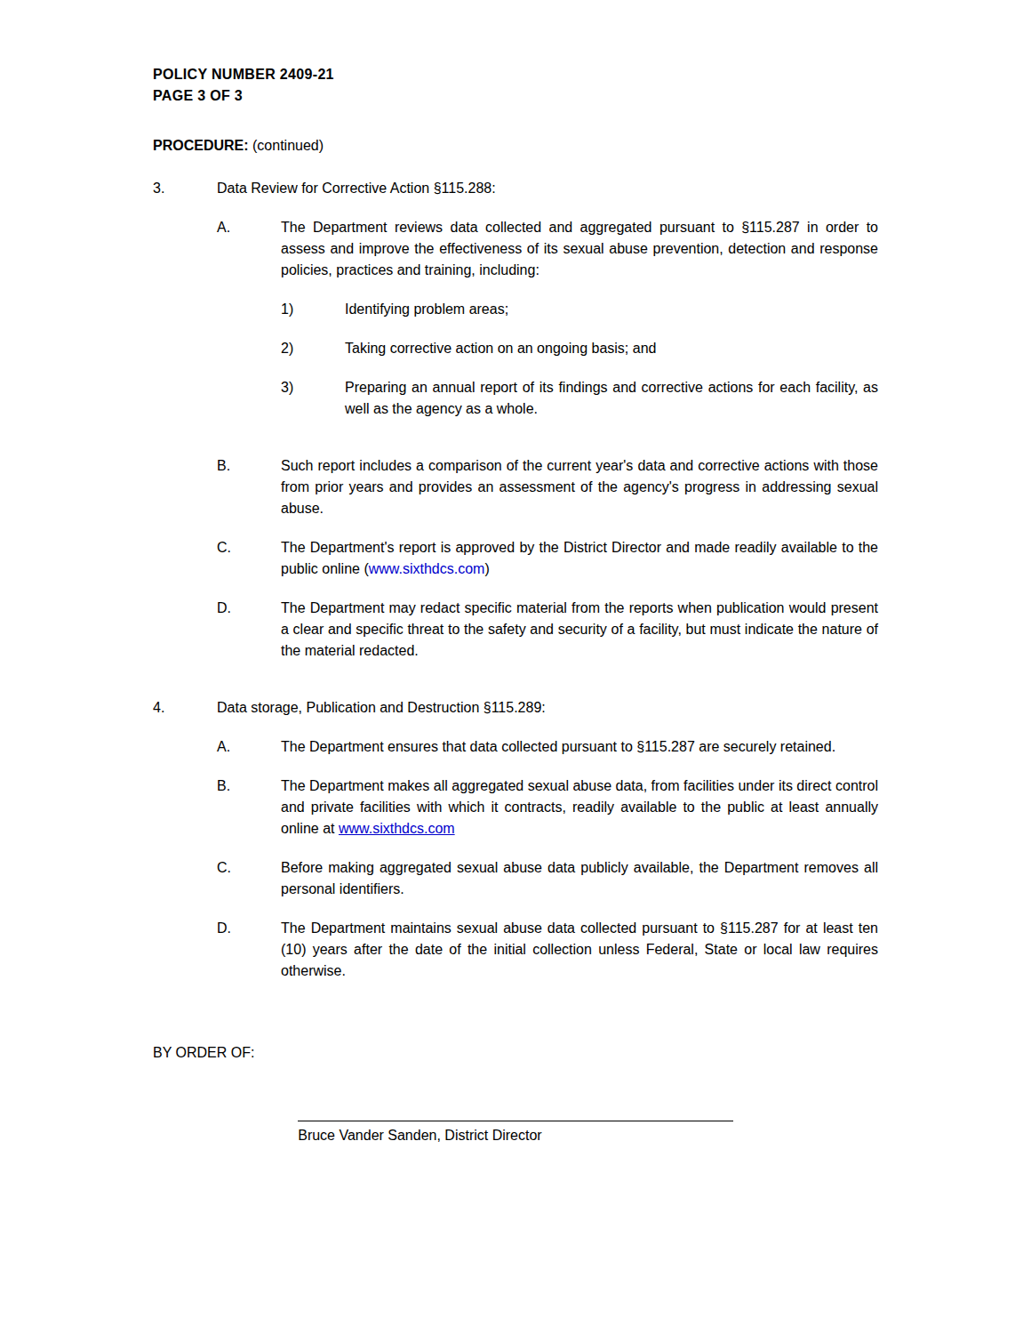POLICY NUMBER 2409-21
PAGE 3 OF 3
PROCEDURE: (continued)
3.
Data Review for Corrective Action §115.288:
A.
The Department reviews data collected and aggregated pursuant to §115.287 in order to assess and improve the effectiveness of its sexual abuse prevention, detection and response policies, practices and training, including:
1)
Identifying problem areas;
2)
Taking corrective action on an ongoing basis; and
3)
Preparing an annual report of its findings and corrective actions for each facility, as well as the agency as a whole.
B.
Such report includes a comparison of the current year's data and corrective actions with those from prior years and provides an assessment of the agency's progress in addressing sexual abuse.
C.
The Department's report is approved by the District Director and made readily available to the public online (www.sixthdcs.com)
D.
The Department may redact specific material from the reports when publication would present a clear and specific threat to the safety and security of a facility, but must indicate the nature of the material redacted.
4.
Data storage, Publication and Destruction §115.289:
A.
The Department ensures that data collected pursuant to §115.287 are securely retained.
B.
The Department makes all aggregated sexual abuse data, from facilities under its direct control and private facilities with which it contracts, readily available to the public at least annually online at www.sixthdcs.com
C.
Before making aggregated sexual abuse data publicly available, the Department removes all personal identifiers.
D.
The Department maintains sexual abuse data collected pursuant to §115.287 for at least ten (10) years after the date of the initial collection unless Federal, State or local law requires otherwise.
BY ORDER OF:
Bruce Vander Sanden, District Director